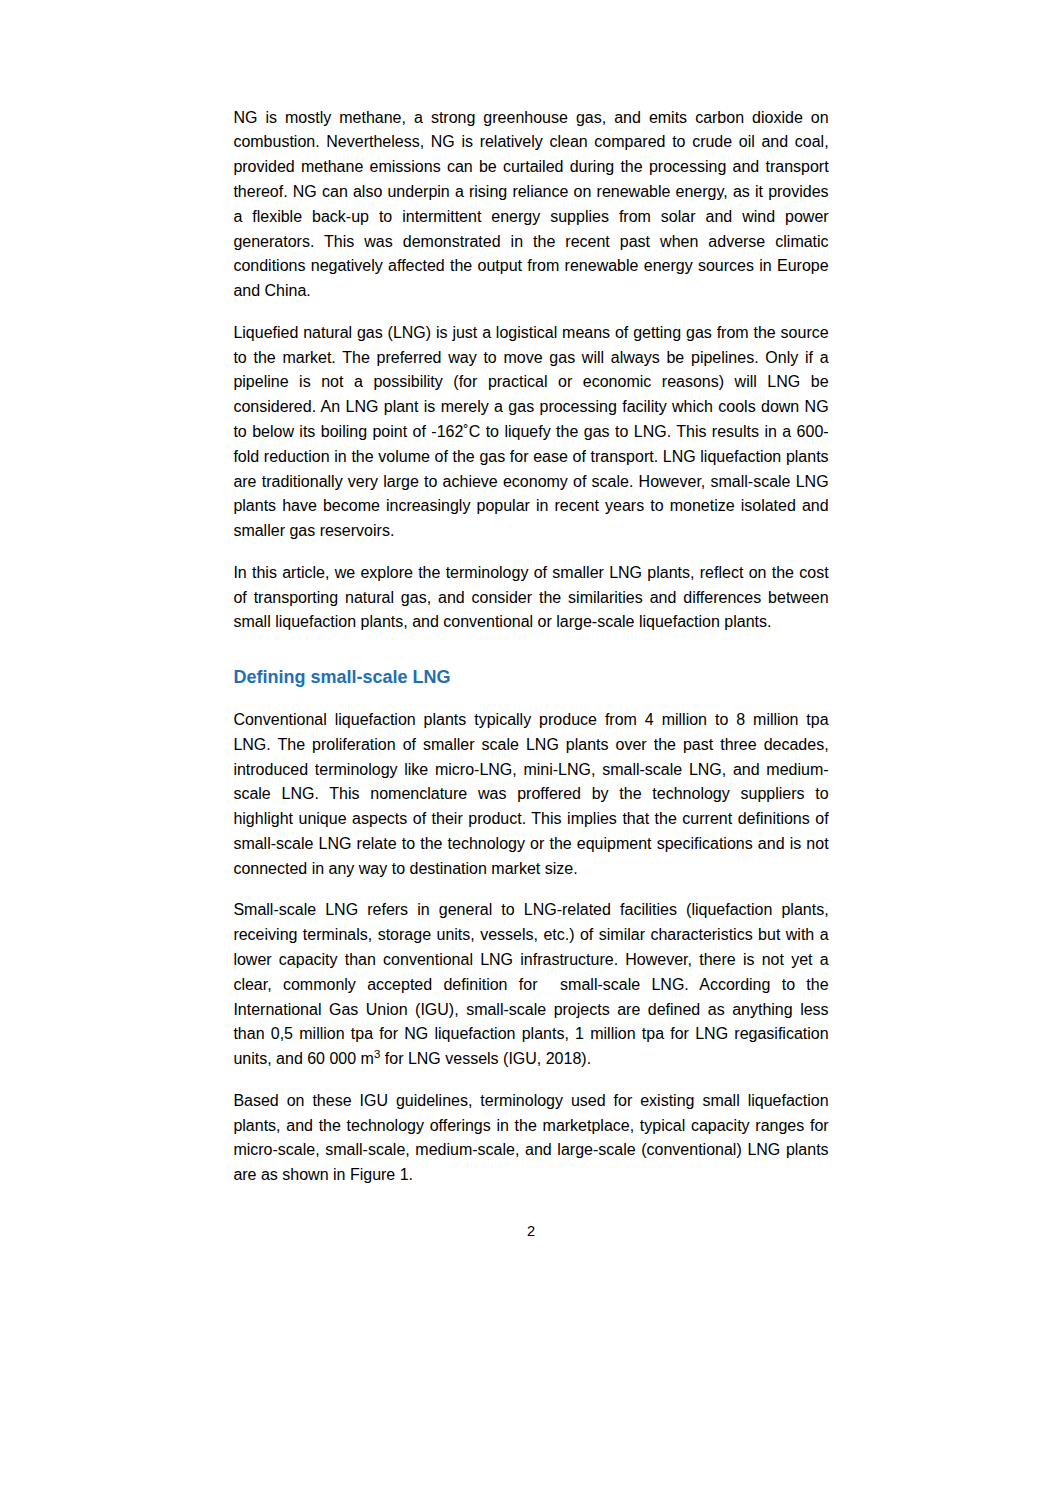NG is mostly methane, a strong greenhouse gas, and emits carbon dioxide on combustion. Nevertheless, NG is relatively clean compared to crude oil and coal, provided methane emissions can be curtailed during the processing and transport thereof. NG can also underpin a rising reliance on renewable energy, as it provides a flexible back-up to intermittent energy supplies from solar and wind power generators. This was demonstrated in the recent past when adverse climatic conditions negatively affected the output from renewable energy sources in Europe and China.
Liquefied natural gas (LNG) is just a logistical means of getting gas from the source to the market. The preferred way to move gas will always be pipelines. Only if a pipeline is not a possibility (for practical or economic reasons) will LNG be considered. An LNG plant is merely a gas processing facility which cools down NG to below its boiling point of -162˚C to liquefy the gas to LNG. This results in a 600-fold reduction in the volume of the gas for ease of transport. LNG liquefaction plants are traditionally very large to achieve economy of scale. However, small-scale LNG plants have become increasingly popular in recent years to monetize isolated and smaller gas reservoirs.
In this article, we explore the terminology of smaller LNG plants, reflect on the cost of transporting natural gas, and consider the similarities and differences between small liquefaction plants, and conventional or large-scale liquefaction plants.
Defining small-scale LNG
Conventional liquefaction plants typically produce from 4 million to 8 million tpa LNG. The proliferation of smaller scale LNG plants over the past three decades, introduced terminology like micro-LNG, mini-LNG, small-scale LNG, and medium-scale LNG. This nomenclature was proffered by the technology suppliers to highlight unique aspects of their product. This implies that the current definitions of small-scale LNG relate to the technology or the equipment specifications and is not connected in any way to destination market size.
Small-scale LNG refers in general to LNG-related facilities (liquefaction plants, receiving terminals, storage units, vessels, etc.) of similar characteristics but with a lower capacity than conventional LNG infrastructure. However, there is not yet a clear, commonly accepted definition for small-scale LNG. According to the International Gas Union (IGU), small-scale projects are defined as anything less than 0,5 million tpa for NG liquefaction plants, 1 million tpa for LNG regasification units, and 60 000 m3 for LNG vessels (IGU, 2018).
Based on these IGU guidelines, terminology used for existing small liquefaction plants, and the technology offerings in the marketplace, typical capacity ranges for micro-scale, small-scale, medium-scale, and large-scale (conventional) LNG plants are as shown in Figure 1.
2